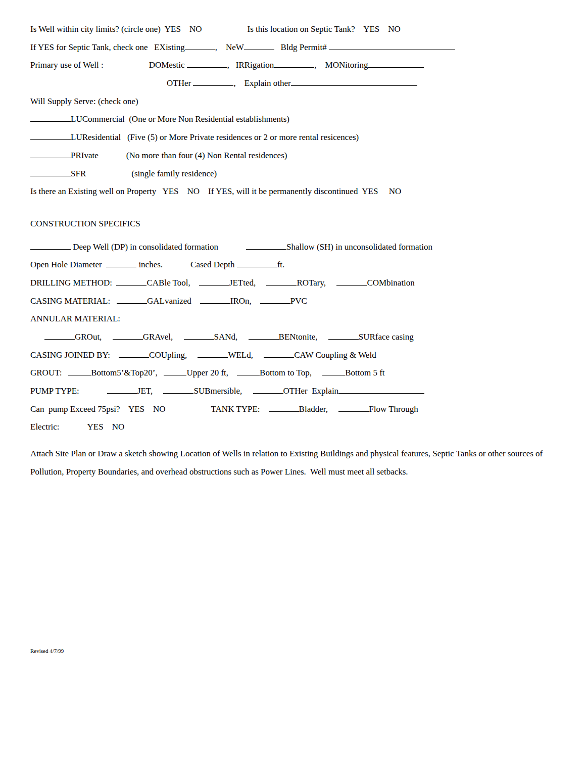Is Well within city limits? (circle one) YES NO Is this location on Septic Tank? YES NO
If YES for Septic Tank, check one EXisting , NeW Bldg Permit#
Primary use of Well : DOMestic , IRRigation , MONitoring
OTHer , Explain other
Will Supply Serve: (check one)
LUCommercial (One or More Non Residential establishments)
LUResidential (Five (5) or More Private residences or 2 or more rental resicences)
PRIvate (No more than four (4) Non Rental residences)
SFR (single family residence)
Is there an Existing well on Property YES NO If YES, will it be permanently discontinued YES NO
CONSTRUCTION SPECIFICS
Deep Well (DP) in consolidated formation Shallow (SH) in unconsolidated formation
Open Hole Diameter inches. Cased Depth ft.
DRILLING METHOD: CABle Tool, JETted, ROTary, COMbination
CASING MATERIAL: GALvanized IROn, PVC
ANNULAR MATERIAL:
GROut, GRAvel, SANd, BENtonite, SURface casing
CASING JOINED BY: COUpling, WELd, CAW Coupling & Weld
GROUT: Bottom5’&Top20’, Upper 20 ft, Bottom to Top, Bottom 5 ft
PUMP TYPE: JET, SUBmersible, OTHer Explain
Can pump Exceed 75psi? YES NO TANK TYPE: Bladder, Flow Through
Electric: YES NO
Attach Site Plan or Draw a sketch showing Location of Wells in relation to Existing Buildings and physical features, Septic Tanks or other sources of Pollution, Property Boundaries, and overhead obstructions such as Power Lines. Well must meet all setbacks.
Revised 4/7/99